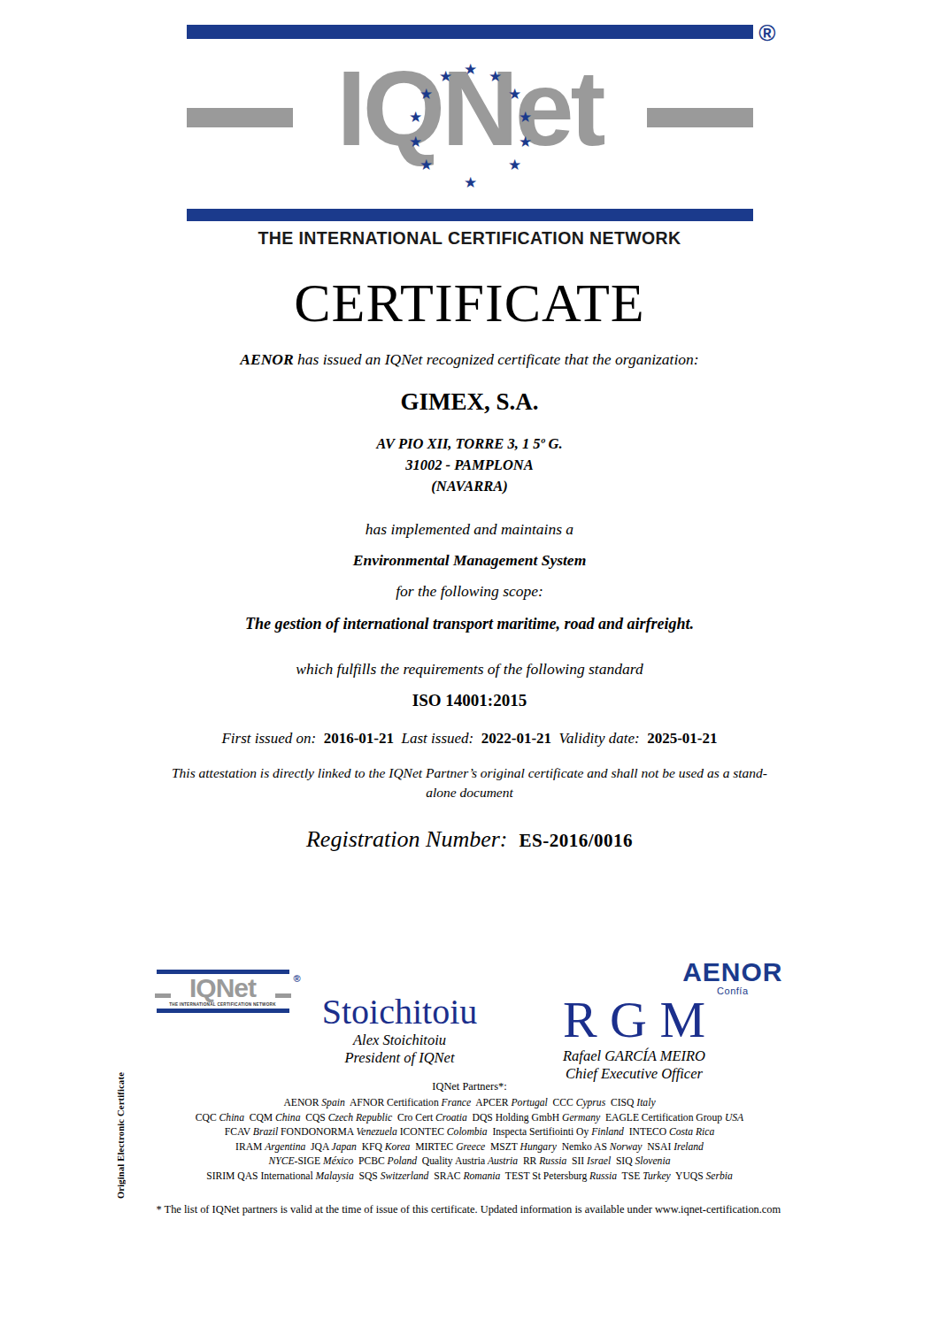Original Electronic Certificate
®
IQNet
★ ★ ★ ★ ★ ★ ★ ★ ★ ★ ★ ★
THE INTERNATIONAL CERTIFICATION NETWORK
CERTIFICATE
AENOR has issued an IQNet recognized certificate that the organization:
GIMEX, S.A.
AV PIO XII, TORRE 3, 1 5º G.
31002 - PAMPLONA
(NAVARRA)
has implemented and maintains a
Environmental Management System
for the following scope:
The gestion of international transport maritime, road and airfreight.
which fulfills the requirements of the following standard
ISO 14001:2015
First issued on: 2016-01-21 Last issued: 2022-01-21 Validity date: 2025-01-21
This attestation is directly linked to the IQNet Partner’s original certificate and shall not be used as a stand-alone document
Registration Number: ES-2016/0016
IQNet®
THE INTERNATIONAL CERTIFICATION NETWORK
Stoichitoiu
Alex Stoichitoiu
President of IQNet
R G M
Rafael GARCÍA MEIRO
Chief Executive Officer
AENOR
Confía
IQNet Partners*:
AENOR Spain AFNOR Certification France APCER Portugal CCC Cyprus CISQ Italy
CQC China CQM China CQS Czech Republic Cro Cert Croatia DQS Holding GmbH Germany EAGLE Certification Group USA
FCAV Brazil FONDONORMA Venezuela ICONTEC Colombia Inspecta Sertifiointi Oy Finland INTECO Costa Rica
IRAM Argentina JQA Japan KFQ Korea MIRTEC Greece MSZT Hungary Nemko AS Norway NSAI Ireland
NYCE-SIGE México PCBC Poland Quality Austria Austria RR Russia SII Israel SIQ Slovenia
SIRIM QAS International Malaysia SQS Switzerland SRAC Romania TEST St Petersburg Russia TSE Turkey YUQS Serbia
* The list of IQNet partners is valid at the time of issue of this certificate. Updated information is available under www.iqnet-certification.com